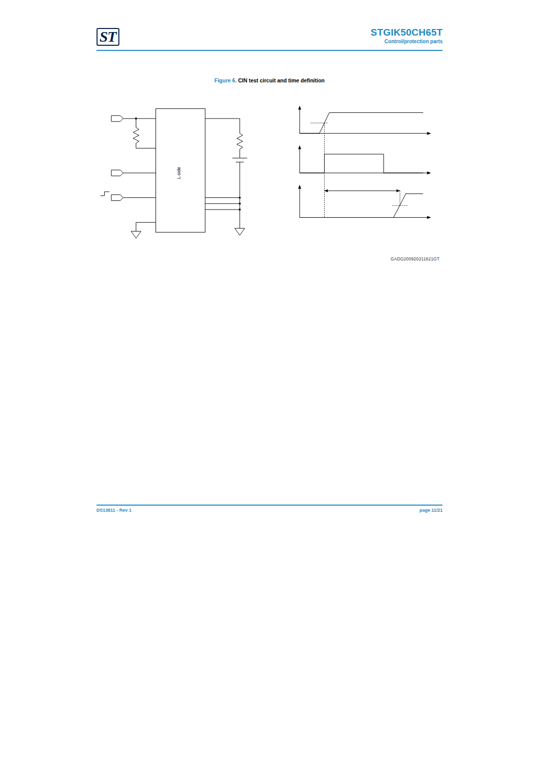ST
STGIK50CH65T
Control/protection parts
Figure 6. CIN test circuit and time definition
L-side LIN V FO R FF FO V CC VCCL CIN 1 V 0 V GND U R V NU NV NW t CIN 0 1 V 50% t V FO 0 t U 0 15 V 50% t CIN_DELAY
GADG200920211621GT
DS13811 - Rev 1
page 11/21